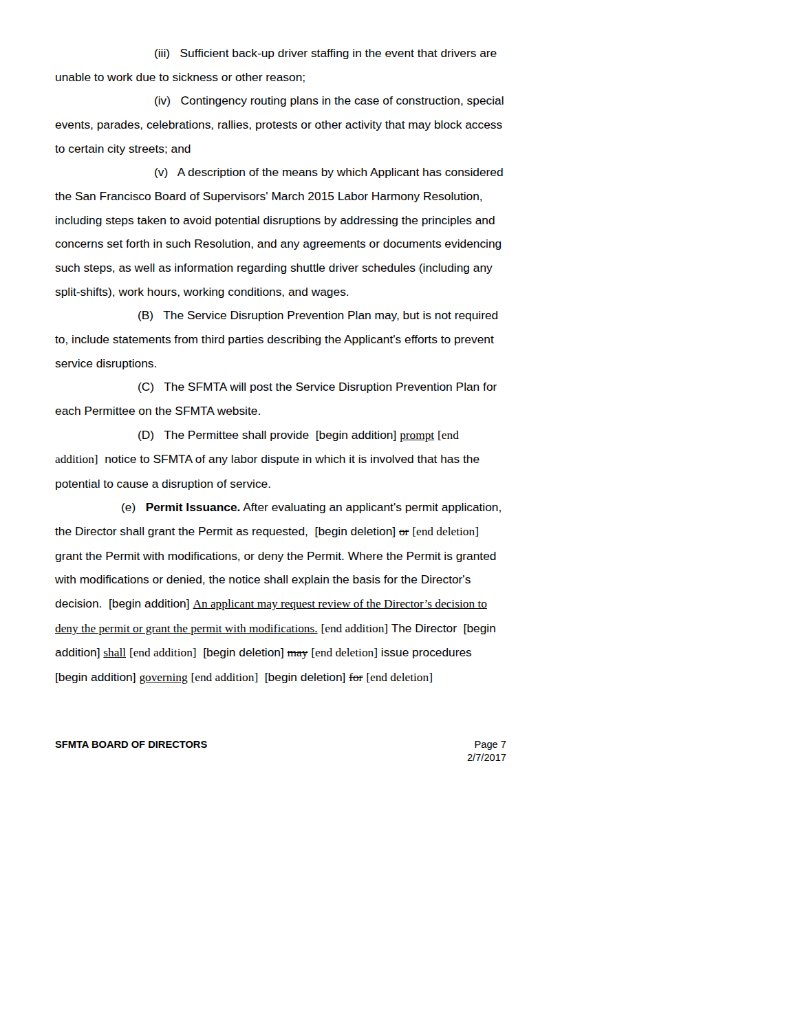(iii) Sufficient back-up driver staffing in the event that drivers are unable to work due to sickness or other reason;
(iv) Contingency routing plans in the case of construction, special events, parades, celebrations, rallies, protests or other activity that may block access to certain city streets; and
(v) A description of the means by which Applicant has considered the San Francisco Board of Supervisors' March 2015 Labor Harmony Resolution, including steps taken to avoid potential disruptions by addressing the principles and concerns set forth in such Resolution, and any agreements or documents evidencing such steps, as well as information regarding shuttle driver schedules (including any split-shifts), work hours, working conditions, and wages.
(B) The Service Disruption Prevention Plan may, but is not required to, include statements from third parties describing the Applicant's efforts to prevent service disruptions.
(C) The SFMTA will post the Service Disruption Prevention Plan for each Permittee on the SFMTA website.
(D) The Permittee shall provide [begin addition] prompt [end addition] notice to SFMTA of any labor dispute in which it is involved that has the potential to cause a disruption of service.
(e) Permit Issuance. After evaluating an applicant's permit application, the Director shall grant the Permit as requested, [begin deletion] or [end deletion] grant the Permit with modifications, or deny the Permit. Where the Permit is granted with modifications or denied, the notice shall explain the basis for the Director's decision. [begin addition] An applicant may request review of the Director’s decision to deny the permit or grant the permit with modifications. [end addition] The Director [begin addition] shall [end addition] [begin deletion] may [end deletion] issue procedures [begin addition] governing [end addition] [begin deletion] for [end deletion]
SFMTA BOARD OF DIRECTORS
Page 7
2/7/2017